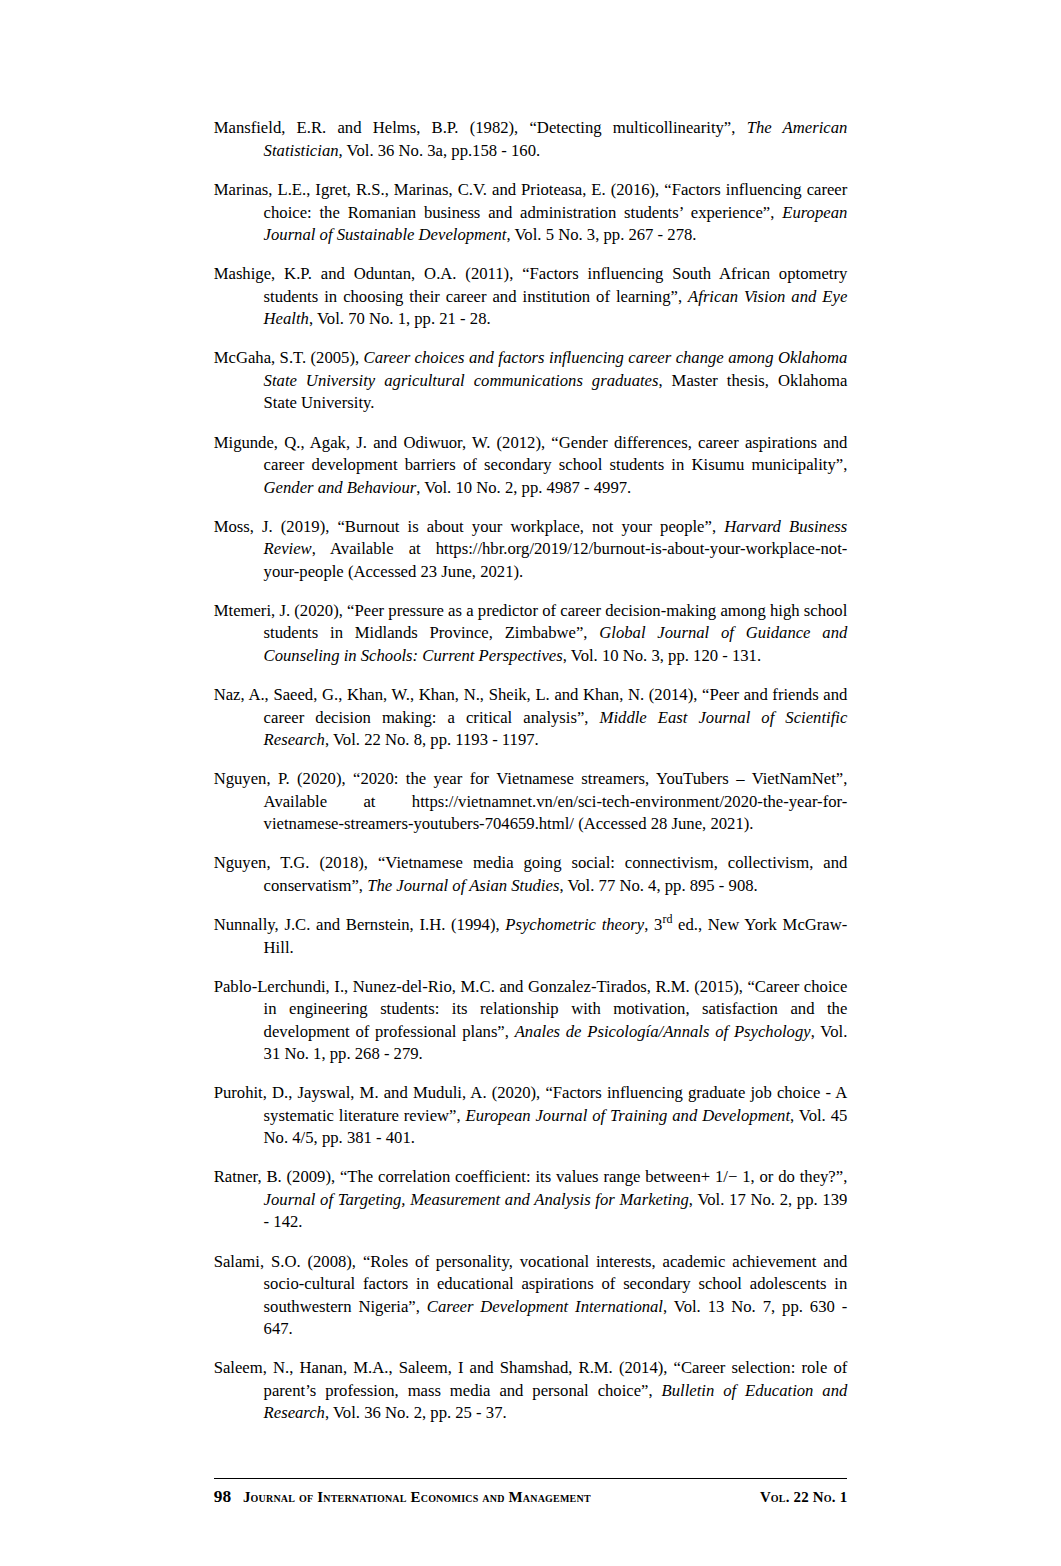Mansfield, E.R. and Helms, B.P. (1982), “Detecting multicollinearity”, The American Statistician, Vol. 36 No. 3a, pp.158 - 160.
Marinas, L.E., Igret, R.S., Marinas, C.V. and Prioteasa, E. (2016), “Factors influencing career choice: the Romanian business and administration students’ experience”, European Journal of Sustainable Development, Vol. 5 No. 3, pp. 267 - 278.
Mashige, K.P. and Oduntan, O.A. (2011), “Factors influencing South African optometry students in choosing their career and institution of learning”, African Vision and Eye Health, Vol. 70 No. 1, pp. 21 - 28.
McGaha, S.T. (2005), Career choices and factors influencing career change among Oklahoma State University agricultural communications graduates, Master thesis, Oklahoma State University.
Migunde, Q., Agak, J. and Odiwuor, W. (2012), “Gender differences, career aspirations and career development barriers of secondary school students in Kisumu municipality”, Gender and Behaviour, Vol. 10 No. 2, pp. 4987 - 4997.
Moss, J. (2019), “Burnout is about your workplace, not your people”, Harvard Business Review, Available at https://hbr.org/2019/12/burnout-is-about-your-workplace-not-your-people (Accessed 23 June, 2021).
Mtemeri, J. (2020), “Peer pressure as a predictor of career decision-making among high school students in Midlands Province, Zimbabwe”, Global Journal of Guidance and Counseling in Schools: Current Perspectives, Vol. 10 No. 3, pp. 120 - 131.
Naz, A., Saeed, G., Khan, W., Khan, N., Sheik, L. and Khan, N. (2014), “Peer and friends and career decision making: a critical analysis”, Middle East Journal of Scientific Research, Vol. 22 No. 8, pp. 1193 - 1197.
Nguyen, P. (2020), “2020: the year for Vietnamese streamers, YouTubers – VietNamNet”, Available at https://vietnamnet.vn/en/sci-tech-environment/2020-the-year-for-vietnamese-streamers-youtubers-704659.html/ (Accessed 28 June, 2021).
Nguyen, T.G. (2018), “Vietnamese media going social: connectivism, collectivism, and conservatism”, The Journal of Asian Studies, Vol. 77 No. 4, pp. 895 - 908.
Nunnally, J.C. and Bernstein, I.H. (1994), Psychometric theory, 3rd ed., New York McGraw-Hill.
Pablo-Lerchundi, I., Nunez-del-Rio, M.C. and Gonzalez-Tirados, R.M. (2015), “Career choice in engineering students: its relationship with motivation, satisfaction and the development of professional plans”, Anales de Psicología/Annals of Psychology, Vol. 31 No. 1, pp. 268 - 279.
Purohit, D., Jayswal, M. and Muduli, A. (2020), “Factors influencing graduate job choice - A systematic literature review”, European Journal of Training and Development, Vol. 45 No. 4/5, pp. 381 - 401.
Ratner, B. (2009), “The correlation coefficient: its values range between+ 1/− 1, or do they?”, Journal of Targeting, Measurement and Analysis for Marketing, Vol. 17 No. 2, pp. 139 - 142.
Salami, S.O. (2008), “Roles of personality, vocational interests, academic achievement and socio-cultural factors in educational aspirations of secondary school adolescents in southwestern Nigeria”, Career Development International, Vol. 13 No. 7, pp. 630 - 647.
Saleem, N., Hanan, M.A., Saleem, I and Shamshad, R.M. (2014), “Career selection: role of parent’s profession, mass media and personal choice”, Bulletin of Education and Research, Vol. 36 No. 2, pp. 25 - 37.
98 Journal of International Economics and Management
Vol. 22 No. 1